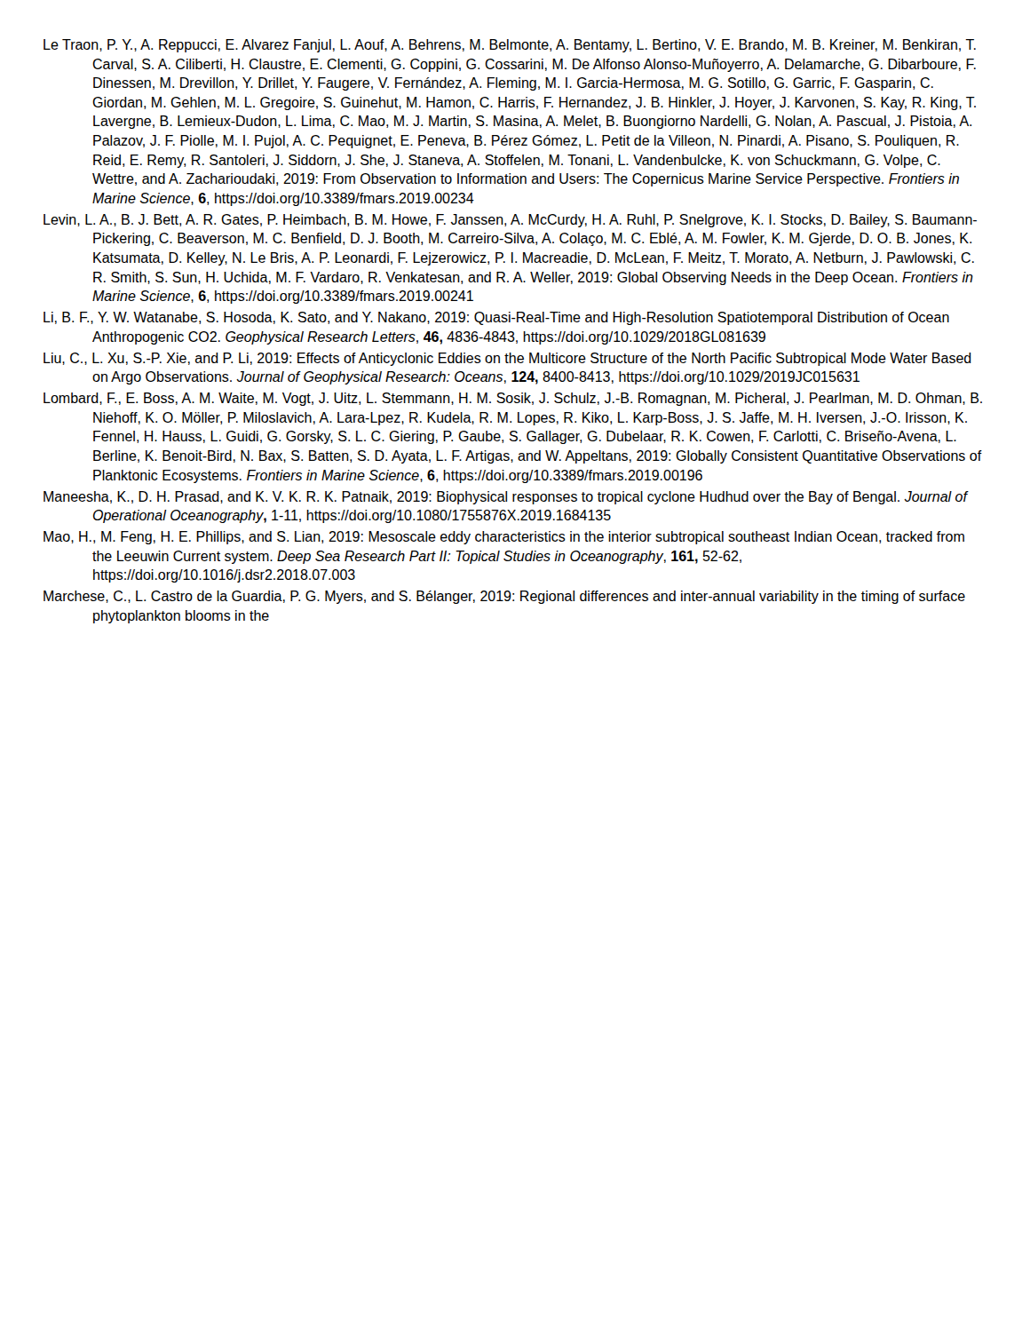Le Traon, P. Y., A. Reppucci, E. Alvarez Fanjul, L. Aouf, A. Behrens, M. Belmonte, A. Bentamy, L. Bertino, V. E. Brando, M. B. Kreiner, M. Benkiran, T. Carval, S. A. Ciliberti, H. Claustre, E. Clementi, G. Coppini, G. Cossarini, M. De Alfonso Alonso-Muñoyerro, A. Delamarche, G. Dibarboure, F. Dinessen, M. Drevillon, Y. Drillet, Y. Faugere, V. Fernández, A. Fleming, M. I. Garcia-Hermosa, M. G. Sotillo, G. Garric, F. Gasparin, C. Giordan, M. Gehlen, M. L. Gregoire, S. Guinehut, M. Hamon, C. Harris, F. Hernandez, J. B. Hinkler, J. Hoyer, J. Karvonen, S. Kay, R. King, T. Lavergne, B. Lemieux-Dudon, L. Lima, C. Mao, M. J. Martin, S. Masina, A. Melet, B. Buongiorno Nardelli, G. Nolan, A. Pascual, J. Pistoia, A. Palazov, J. F. Piolle, M. I. Pujol, A. C. Pequignet, E. Peneva, B. Pérez Gómez, L. Petit de la Villeon, N. Pinardi, A. Pisano, S. Pouliquen, R. Reid, E. Remy, R. Santoleri, J. Siddorn, J. She, J. Staneva, A. Stoffelen, M. Tonani, L. Vandenbulcke, K. von Schuckmann, G. Volpe, C. Wettre, and A. Zacharioudaki, 2019: From Observation to Information and Users: The Copernicus Marine Service Perspective. Frontiers in Marine Science, 6, https://doi.org/10.3389/fmars.2019.00234
Levin, L. A., B. J. Bett, A. R. Gates, P. Heimbach, B. M. Howe, F. Janssen, A. McCurdy, H. A. Ruhl, P. Snelgrove, K. I. Stocks, D. Bailey, S. Baumann-Pickering, C. Beaverson, M. C. Benfield, D. J. Booth, M. Carreiro-Silva, A. Colaço, M. C. Eblé, A. M. Fowler, K. M. Gjerde, D. O. B. Jones, K. Katsumata, D. Kelley, N. Le Bris, A. P. Leonardi, F. Lejzerowicz, P. I. Macreadie, D. McLean, F. Meitz, T. Morato, A. Netburn, J. Pawlowski, C. R. Smith, S. Sun, H. Uchida, M. F. Vardaro, R. Venkatesan, and R. A. Weller, 2019: Global Observing Needs in the Deep Ocean. Frontiers in Marine Science, 6, https://doi.org/10.3389/fmars.2019.00241
Li, B. F., Y. W. Watanabe, S. Hosoda, K. Sato, and Y. Nakano, 2019: Quasi-Real-Time and High-Resolution Spatiotemporal Distribution of Ocean Anthropogenic CO2. Geophysical Research Letters, 46, 4836-4843, https://doi.org/10.1029/2018GL081639
Liu, C., L. Xu, S.-P. Xie, and P. Li, 2019: Effects of Anticyclonic Eddies on the Multicore Structure of the North Pacific Subtropical Mode Water Based on Argo Observations. Journal of Geophysical Research: Oceans, 124, 8400-8413, https://doi.org/10.1029/2019JC015631
Lombard, F., E. Boss, A. M. Waite, M. Vogt, J. Uitz, L. Stemmann, H. M. Sosik, J. Schulz, J.-B. Romagnan, M. Picheral, J. Pearlman, M. D. Ohman, B. Niehoff, K. O. Möller, P. Miloslavich, A. Lara-Lpez, R. Kudela, R. M. Lopes, R. Kiko, L. Karp-Boss, J. S. Jaffe, M. H. Iversen, J.-O. Irisson, K. Fennel, H. Hauss, L. Guidi, G. Gorsky, S. L. C. Giering, P. Gaube, S. Gallager, G. Dubelaar, R. K. Cowen, F. Carlotti, C. Briseño-Avena, L. Berline, K. Benoit-Bird, N. Bax, S. Batten, S. D. Ayata, L. F. Artigas, and W. Appeltans, 2019: Globally Consistent Quantitative Observations of Planktonic Ecosystems. Frontiers in Marine Science, 6, https://doi.org/10.3389/fmars.2019.00196
Maneesha, K., D. H. Prasad, and K. V. K. R. K. Patnaik, 2019: Biophysical responses to tropical cyclone Hudhud over the Bay of Bengal. Journal of Operational Oceanography, 1-11, https://doi.org/10.1080/1755876X.2019.1684135
Mao, H., M. Feng, H. E. Phillips, and S. Lian, 2019: Mesoscale eddy characteristics in the interior subtropical southeast Indian Ocean, tracked from the Leeuwin Current system. Deep Sea Research Part II: Topical Studies in Oceanography, 161, 52-62, https://doi.org/10.1016/j.dsr2.2018.07.003
Marchese, C., L. Castro de la Guardia, P. G. Myers, and S. Bélanger, 2019: Regional differences and inter-annual variability in the timing of surface phytoplankton blooms in the